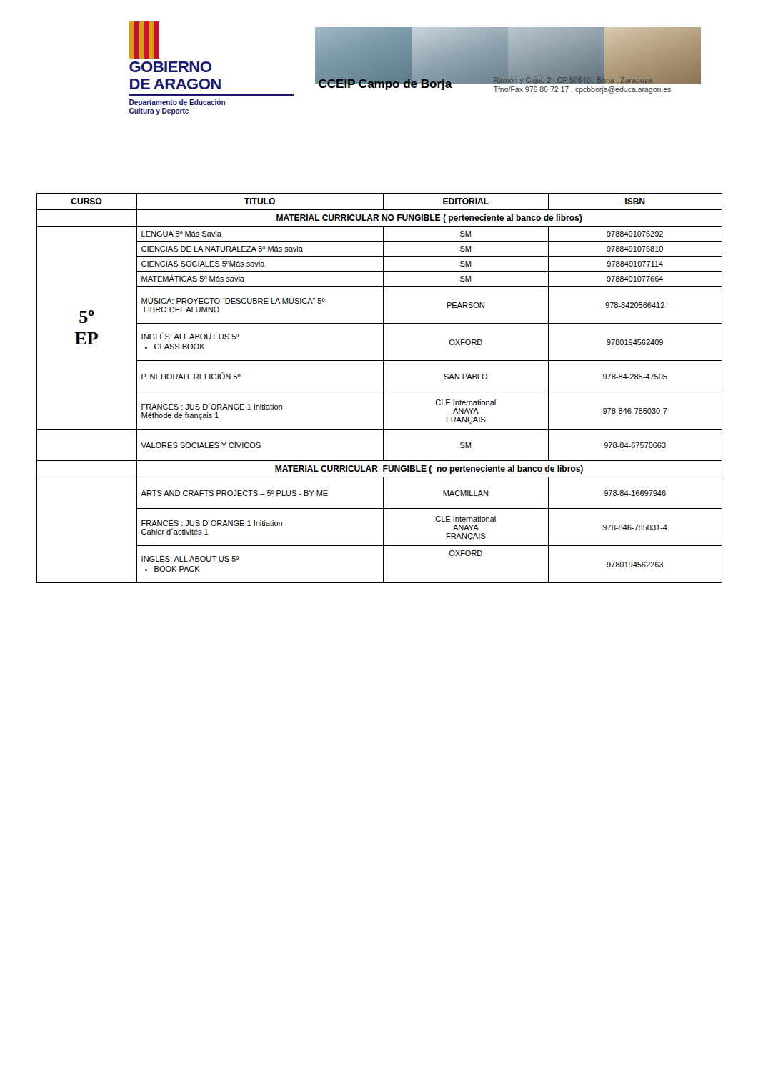GOBIERNO
DE ARAGON
Departamento de Educación
Cultura y Deporte
CCEIP Campo de Borja
Ramón y Cajal, 2 . CP 50540 . Borja . Zaragoza
Tfno/Fax 976 86 72 17 . cpcbborja@educa.aragon.es
| CURSO | TITULO | EDITORIAL | ISBN |
| | MATERIAL CURRICULAR NO FUNGIBLE ( perteneciente al banco de libros) |
| 5º EP | LENGUA 5º Más Savia | SM | 9788491076292 |
| CIENCIAS DE LA NATURALEZA 5º Más savia | SM | 9788491076810 |
| CIENCIAS SOCIALES 5ºMás savia | SM | 9788491077114 |
| MATEMÁTICAS 5º Más savia | SM | 9788491077664 |
| MÚSICA: PROYECTO “DESCUBRE LA MÚSICA” 5º LIBRO DEL ALUMNO | PEARSON | 978-8420566412 |
| INGLÉS: ALL ABOUT US 5º CLASS BOOK | OXFORD | 9780194562409 |
| P. NEHORAH RELIGIÓN 5º | SAN PABLO | 978-84-285-47505 |
| FRANCÉS : JUS D´ORANGE 1 Initiation Méthode de français 1 | CLE International ANAYA FRANÇAIS | 978-846-785030-7 |
| | VALORES SOCIALES Y CÍVICOS | SM | 978-84-67570663 |
| | MATERIAL CURRICULAR FUNGIBLE ( no perteneciente al banco de libros) |
| | ARTS AND CRAFTS PROJECTS – 5º PLUS - BY ME | MACMILLAN | 978-84-16697946 |
| FRANCÉS : JUS D´ORANGE 1 Initiation Cahier d´activités 1 | CLE International ANAYA FRANÇAIS | 978-846-785031-4 |
| INGLÉS: ALL ABOUT US 5º BOOK PACK | OXFORD | 9780194562263 |